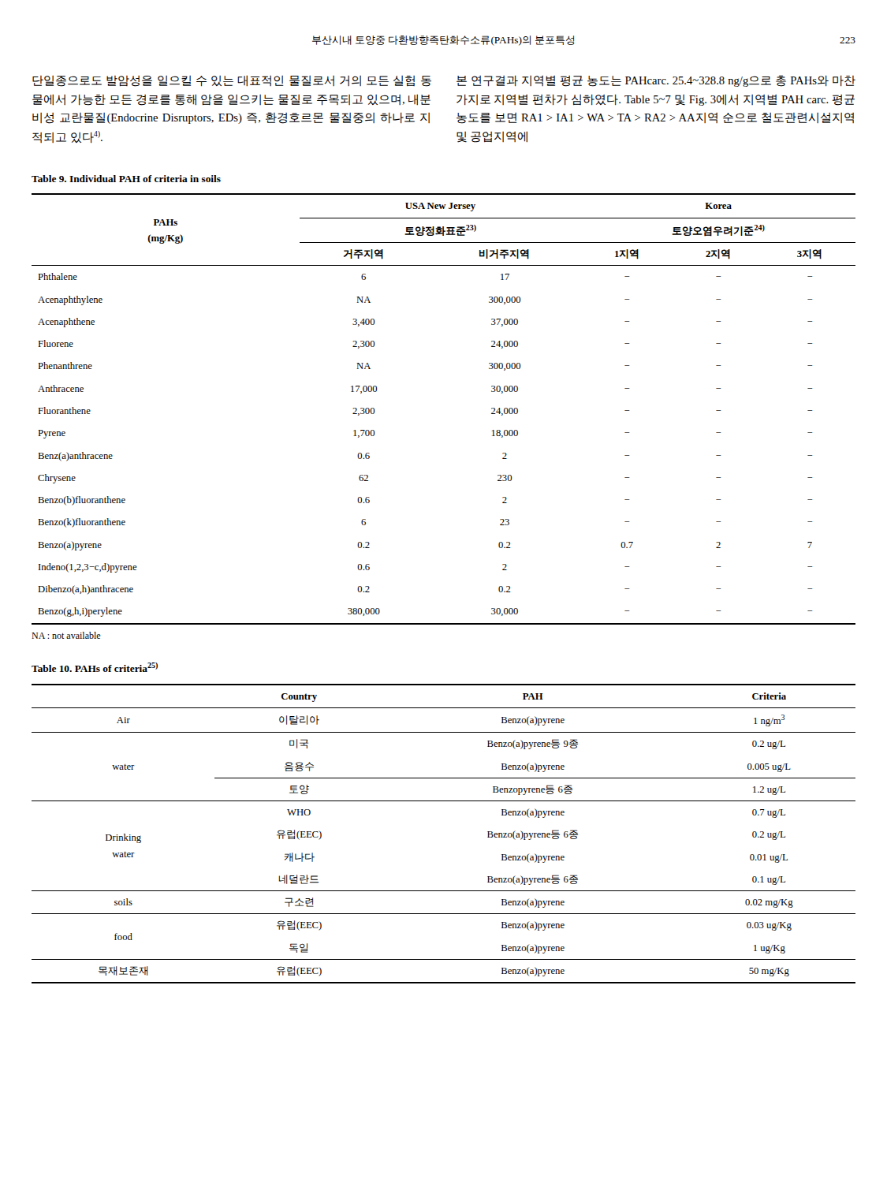부산시내 토양중 다환방향족탄화수소류(PAHs)의 분포특성 223
단일종으로도 발암성을 일으킬 수 있는 대표적인 물질로서 거의 모든 실험 동물에서 가능한 모든 경로를 통해 암을 일으키는 물질로 주목되고 있으며, 내분비성 교란물질(Endocrine Disruptors, EDs) 즉, 환경호르몬 물질중의 하나로 지적되고 있다4).
본 연구결과 지역별 평균 농도는 PAHcarc. 25.4~328.8 ng/g으로 총 PAHs와 마찬가지로 지역별 편차가 심하였다. Table 5~7 및 Fig. 3에서 지역별 PAH carc. 평균농도를 보면 RA1 > IA1 > WA > TA > RA2 > AA지역 순으로 철도관련시설지역 및 공업지역에
Table 9. Individual PAH of criteria in soils
| PAHs (mg/Kg) | USA New Jersey | Korea |
| --- | --- | --- |
| 토양정화표준 23) | 토양오염우려기준 24) |
| 거주지역 | 비거주지역 | 1지역 | 2지역 | 3지역 |
| Phthalene | 6 | 17 | − | − | − |
| Acenaphthylene | NA | 300,000 | − | − | − |
| Acenaphthene | 3,400 | 37,000 | − | − | − |
| Fluorene | 2,300 | 24,000 | − | − | − |
| Phenanthrene | NA | 300,000 | − | − | − |
| Anthracene | 17,000 | 30,000 | − | − | − |
| Fluoranthene | 2,300 | 24,000 | − | − | − |
| Pyrene | 1,700 | 18,000 | − | − | − |
| Benz(a)anthracene | 0.6 | 2 | − | − | − |
| Chrysene | 62 | 230 | − | − | − |
| Benzo(b)fluoranthene | 0.6 | 2 | − | − | − |
| Benzo(k)fluoranthene | 6 | 23 | − | − | − |
| Benzo(a)pyrene | 0.2 | 0.2 | 0.7 | 2 | 7 |
| Indeno(1,2,3−c,d)pyrene | 0.6 | 2 | − | − | − |
| Dibenzo(a,h)anthracene | 0.2 | 0.2 | − | − | − |
| Benzo(g,h,i)perylene | 380,000 | 30,000 | − | − | − |
NA : not available
Table 10. PAHs of criteria25)
| | Country | PAH | Criteria |
| --- | --- | --- | --- |
| Air | 이탈리아 | Benzo(a)pyrene | 1 ng/m 3 |
| water | 미국 | Benzo(a)pyrene등 9종 | 0.2 ug/L |
| 음용수 | Benzo(a)pyrene | 0.005 ug/L |
| 토양 | Benzopyrene등 6종 | 1.2 ug/L |
| Drinking water | WHO | Benzo(a)pyrene | 0.7 ug/L |
| 유럽(EEC) | Benzo(a)pyrene등 6종 | 0.2 ug/L |
| 캐나다 | Benzo(a)pyrene | 0.01 ug/L |
| 네덜란드 | Benzo(a)pyrene등 6종 | 0.1 ug/L |
| soils | 구소련 | Benzo(a)pyrene | 0.02 mg/Kg |
| food | 유럽(EEC) | Benzo(a)pyrene | 0.03 ug/Kg |
| 독일 | Benzo(a)pyrene | 1 ug/Kg |
| 목재보존재 | 유럽(EEC) | Benzo(a)pyrene | 50 mg/Kg |